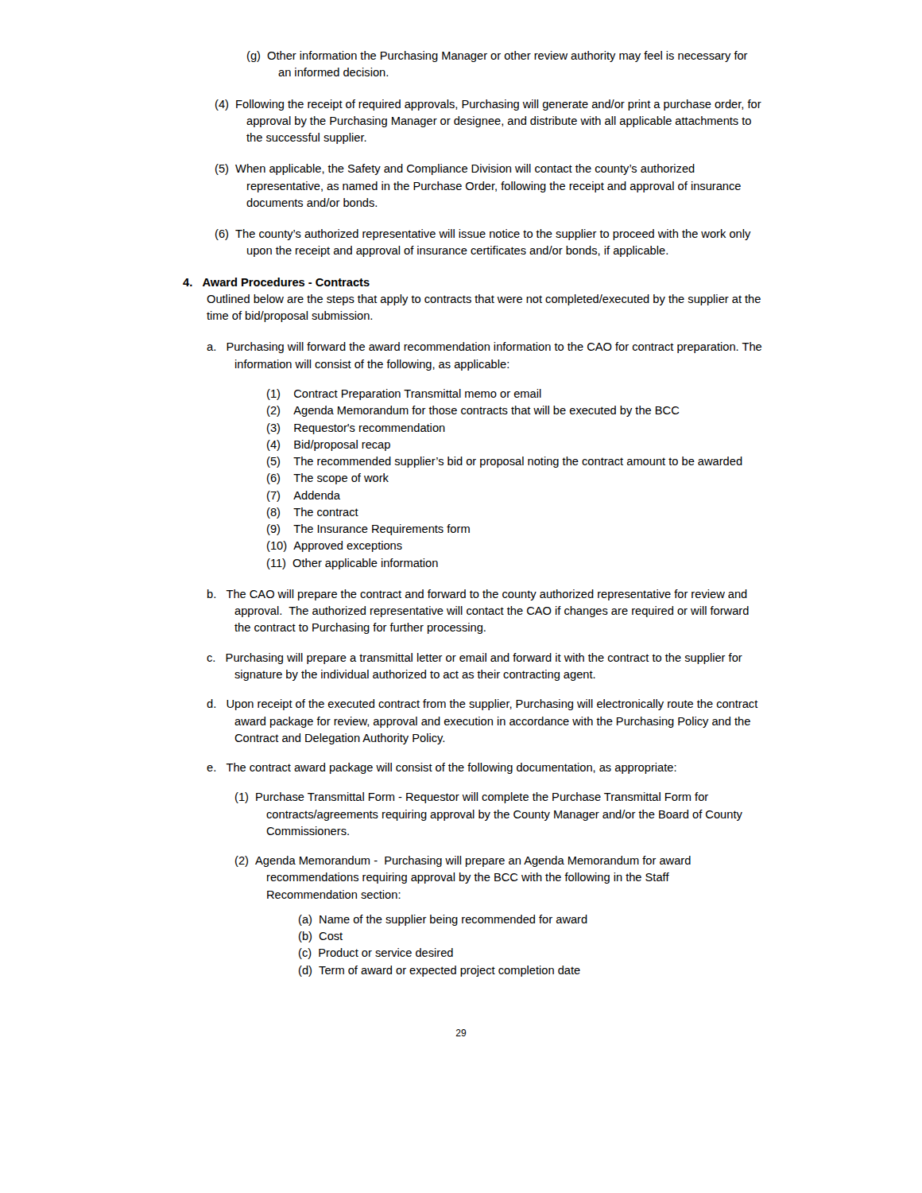(g) Other information the Purchasing Manager or other review authority may feel is necessary for an informed decision.
(4) Following the receipt of required approvals, Purchasing will generate and/or print a purchase order, for approval by the Purchasing Manager or designee, and distribute with all applicable attachments to the successful supplier.
(5) When applicable, the Safety and Compliance Division will contact the county’s authorized representative, as named in the Purchase Order, following the receipt and approval of insurance documents and/or bonds.
(6) The county’s authorized representative will issue notice to the supplier to proceed with the work only upon the receipt and approval of insurance certificates and/or bonds, if applicable.
4. Award Procedures - Contracts
Outlined below are the steps that apply to contracts that were not completed/executed by the supplier at the time of bid/proposal submission.
a. Purchasing will forward the award recommendation information to the CAO for contract preparation. The information will consist of the following, as applicable:
(1) Contract Preparation Transmittal memo or email
(2) Agenda Memorandum for those contracts that will be executed by the BCC
(3) Requestor's recommendation
(4) Bid/proposal recap
(5) The recommended supplier’s bid or proposal noting the contract amount to be awarded
(6) The scope of work
(7) Addenda
(8) The contract
(9) The Insurance Requirements form
(10) Approved exceptions
(11) Other applicable information
b. The CAO will prepare the contract and forward to the county authorized representative for review and approval. The authorized representative will contact the CAO if changes are required or will forward the contract to Purchasing for further processing.
c. Purchasing will prepare a transmittal letter or email and forward it with the contract to the supplier for signature by the individual authorized to act as their contracting agent.
d. Upon receipt of the executed contract from the supplier, Purchasing will electronically route the contract award package for review, approval and execution in accordance with the Purchasing Policy and the Contract and Delegation Authority Policy.
e. The contract award package will consist of the following documentation, as appropriate:
(1) Purchase Transmittal Form - Requestor will complete the Purchase Transmittal Form for contracts/agreements requiring approval by the County Manager and/or the Board of County Commissioners.
(2) Agenda Memorandum - Purchasing will prepare an Agenda Memorandum for award recommendations requiring approval by the BCC with the following in the Staff Recommendation section:
(a) Name of the supplier being recommended for award
(b) Cost
(c) Product or service desired
(d) Term of award or expected project completion date
29